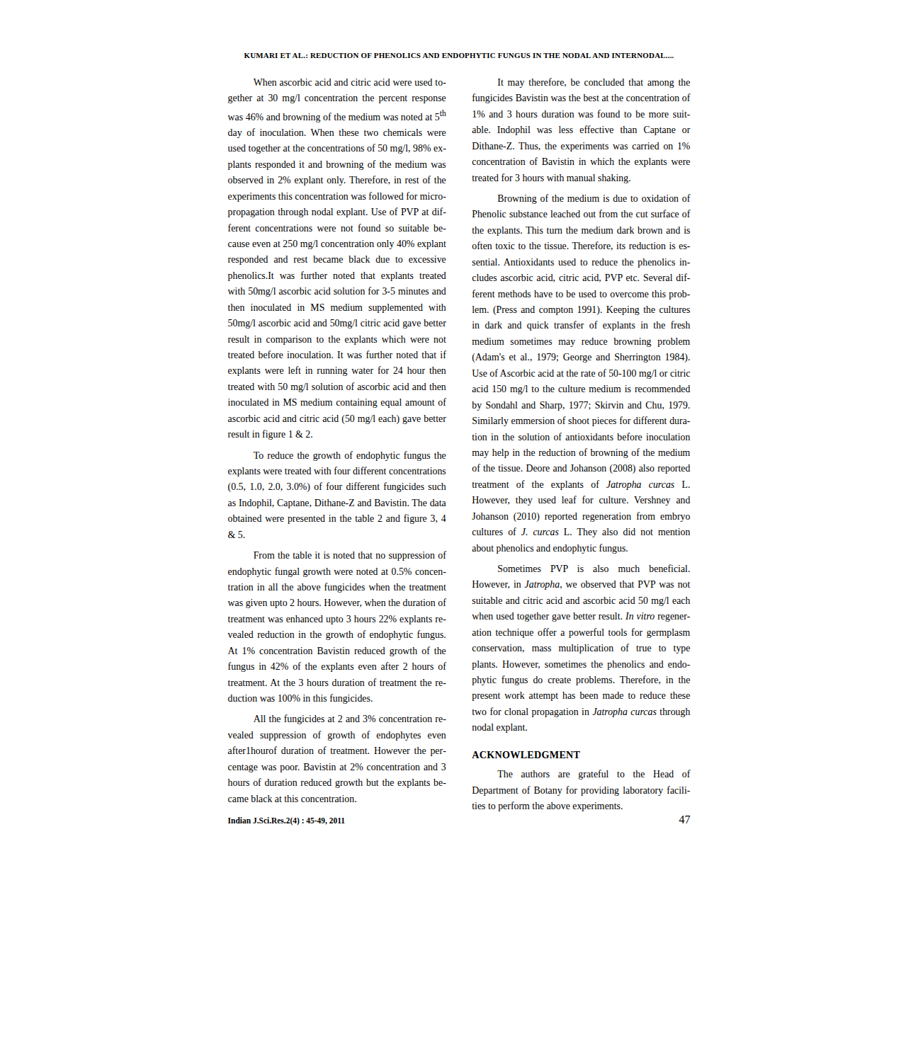Kumari et al.: Reduction of Phenolics and Endophytic Fungus in the Nodal and Internodal....
When ascorbic acid and citric acid were used together at 30 mg/l concentration the percent response was 46% and browning of the medium was noted at 5th day of inoculation. When these two chemicals were used together at the concentrations of 50 mg/l, 98% explants responded it and browning of the medium was observed in 2% explant only. Therefore, in rest of the experiments this concentration was followed for micropropagation through nodal explant. Use of PVP at different concentrations were not found so suitable because even at 250 mg/l concentration only 40% explant responded and rest became black due to excessive phenolics.It was further noted that explants treated with 50mg/l ascorbic acid solution for 3-5 minutes and then inoculated in MS medium supplemented with 50mg/l ascorbic acid and 50mg/l citric acid gave better result in comparison to the explants which were not treated before inoculation. It was further noted that if explants were left in running water for 24 hour then treated with 50 mg/l solution of ascorbic acid and then inoculated in MS medium containing equal amount of ascorbic acid and citric acid (50 mg/l each) gave better result in figure 1 & 2.
To reduce the growth of endophytic fungus the explants were treated with four different concentrations (0.5, 1.0, 2.0, 3.0%) of four different fungicides such as Indophil, Captane, Dithane-Z and Bavistin. The data obtained were presented in the table 2 and figure 3, 4 & 5.
From the table it is noted that no suppression of endophytic fungal growth were noted at 0.5% concentration in all the above fungicides when the treatment was given upto 2 hours. However, when the duration of treatment was enhanced upto 3 hours 22% explants revealed reduction in the growth of endophytic fungus. At 1% concentration Bavistin reduced growth of the fungus in 42% of the explants even after 2 hours of treatment. At the 3 hours duration of treatment the reduction was 100% in this fungicides.
All the fungicides at 2 and 3% concentration revealed suppression of growth of endophytes even after1hourof duration of treatment. However the percentage was poor. Bavistin at 2% concentration and 3 hours of duration reduced growth but the explants became black at this concentration.
It may therefore, be concluded that among the fungicides Bavistin was the best at the concentration of 1% and 3 hours duration was found to be more suitable. Indophil was less effective than Captane or Dithane-Z. Thus, the experiments was carried on 1% concentration of Bavistin in which the explants were treated for 3 hours with manual shaking.
Browning of the medium is due to oxidation of Phenolic substance leached out from the cut surface of the explants. This turn the medium dark brown and is often toxic to the tissue. Therefore, its reduction is essential. Antioxidants used to reduce the phenolics includes ascorbic acid, citric acid, PVP etc. Several different methods have to be used to overcome this problem. (Press and compton 1991). Keeping the cultures in dark and quick transfer of explants in the fresh medium sometimes may reduce browning problem (Adam's et al., 1979; George and Sherrington 1984). Use of Ascorbic acid at the rate of 50-100 mg/l or citric acid 150 mg/l to the culture medium is recommended by Sondahl and Sharp, 1977; Skirvin and Chu, 1979. Similarly emmersion of shoot pieces for different duration in the solution of antioxidants before inoculation may help in the reduction of browning of the medium of the tissue. Deore and Johanson (2008) also reported treatment of the explants of Jatropha curcas L. However, they used leaf for culture. Vershney and Johanson (2010) reported regeneration from embryo cultures of J. curcas L. They also did not mention about phenolics and endophytic fungus.
Sometimes PVP is also much beneficial. However, in Jatropha, we observed that PVP was not suitable and citric acid and ascorbic acid 50 mg/l each when used together gave better result. In vitro regeneration technique offer a powerful tools for germplasm conservation, mass multiplication of true to type plants. However, sometimes the phenolics and endophytic fungus do create problems. Therefore, in the present work attempt has been made to reduce these two for clonal propagation in Jatropha curcas through nodal explant.
ACKNOWLEDGMENT
The authors are grateful to the Head of Department of Botany for providing laboratory facilities to perform the above experiments.
Indian J.Sci.Res.2(4) : 45-49, 2011 47